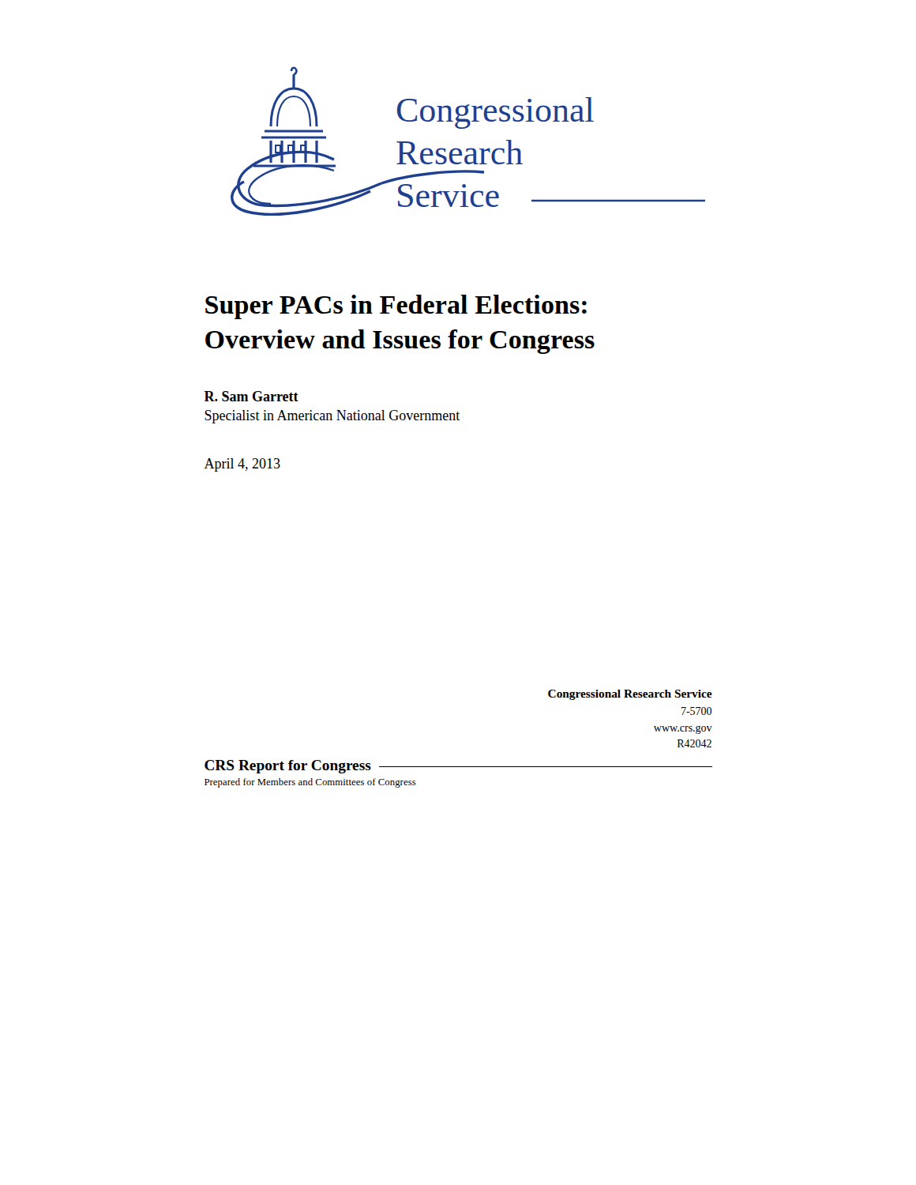Congressional Research Service
Super PACs in Federal Elections:
Overview and Issues for Congress
R. Sam Garrett
Specialist in American National Government
April 4, 2013
Congressional Research Service
7-5700
www.crs.gov
R42042
CRS Report for Congress
Prepared for Members and Committees of Congress